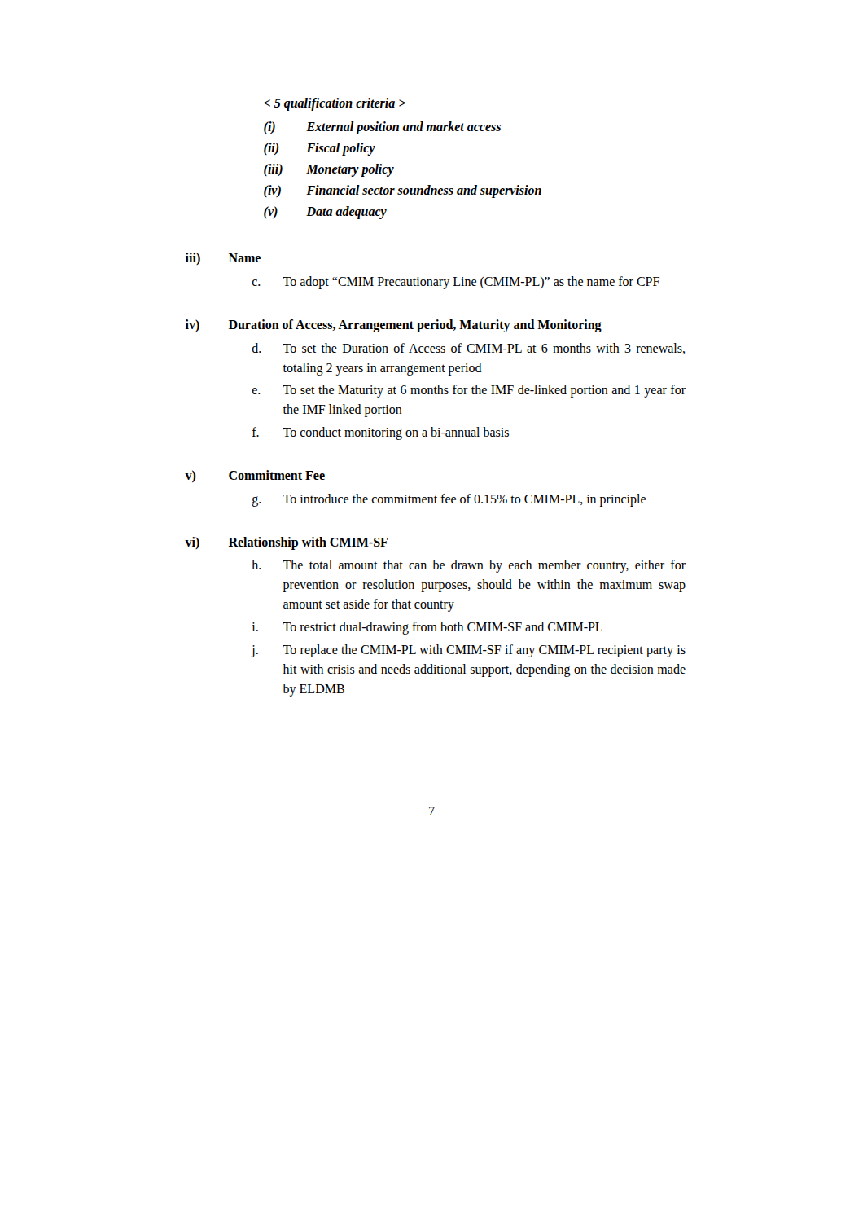< 5 qualification criteria >
(i) External position and market access
(ii) Fiscal policy
(iii) Monetary policy
(iv) Financial sector soundness and supervision
(v) Data adequacy
iii)
Name
c. To adopt “CMIM Precautionary Line (CMIM-PL)” as the name for CPF
iv)
Duration of Access, Arrangement period, Maturity and Monitoring
d. To set the Duration of Access of CMIM-PL at 6 months with 3 renewals, totaling 2 years in arrangement period
e. To set the Maturity at 6 months for the IMF de-linked portion and 1 year for the IMF linked portion
f. To conduct monitoring on a bi-annual basis
v)
Commitment Fee
g. To introduce the commitment fee of 0.15% to CMIM-PL, in principle
vi)
Relationship with CMIM-SF
h. The total amount that can be drawn by each member country, either for prevention or resolution purposes, should be within the maximum swap amount set aside for that country
i. To restrict dual-drawing from both CMIM-SF and CMIM-PL
j. To replace the CMIM-PL with CMIM-SF if any CMIM-PL recipient party is hit with crisis and needs additional support, depending on the decision made by ELDMB
7